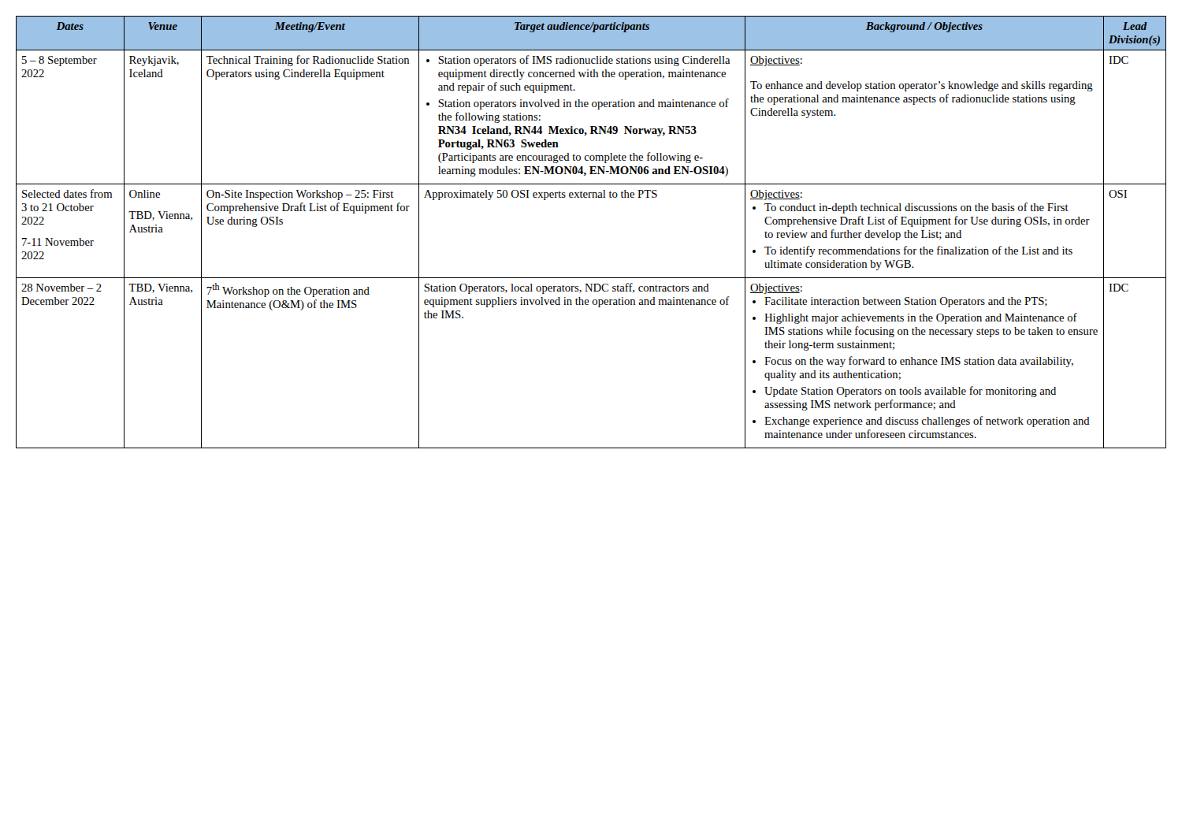| Dates | Venue | Meeting/Event | Target audience/participants | Background / Objectives | Lead Division(s) |
| --- | --- | --- | --- | --- | --- |
| 5 – 8 September 2022 | Reykjavik, Iceland | Technical Training for Radionuclide Station Operators using Cinderella Equipment | Station operators of IMS radionuclide stations using Cinderella equipment directly concerned with the operation, maintenance and repair of such equipment. Station operators involved in the operation and maintenance of the following stations: RN34 Iceland, RN44 Mexico, RN49 Norway, RN53 Portugal, RN63 Sweden (Participants are encouraged to complete the following e-learning modules: EN-MON04, EN-MON06 and EN-OSI04 ) | Objectives : To enhance and develop station operator’s knowledge and skills regarding the operational and maintenance aspects of radionuclide stations using Cinderella system. | IDC |
| Selected dates from 3 to 21 October 2022 7-11 November 2022 | Online TBD, Vienna, Austria | On-Site Inspection Workshop – 25: First Comprehensive Draft List of Equipment for Use during OSIs | Approximately 50 OSI experts external to the PTS | Objectives : To conduct in-depth technical discussions on the basis of the First Comprehensive Draft List of Equipment for Use during OSIs, in order to review and further develop the List; and To identify recommendations for the finalization of the List and its ultimate consideration by WGB. | OSI |
| 28 November – 2 December 2022 | TBD, Vienna, Austria | 7 th Workshop on the Operation and Maintenance (O&M) of the IMS | Station Operators, local operators, NDC staff, contractors and equipment suppliers involved in the operation and maintenance of the IMS. | Objectives : Facilitate interaction between Station Operators and the PTS; Highlight major achievements in the Operation and Maintenance of IMS stations while focusing on the necessary steps to be taken to ensure their long-term sustainment; Focus on the way forward to enhance IMS station data availability, quality and its authentication; Update Station Operators on tools available for monitoring and assessing IMS network performance; and Exchange experience and discuss challenges of network operation and maintenance under unforeseen circumstances. | IDC |